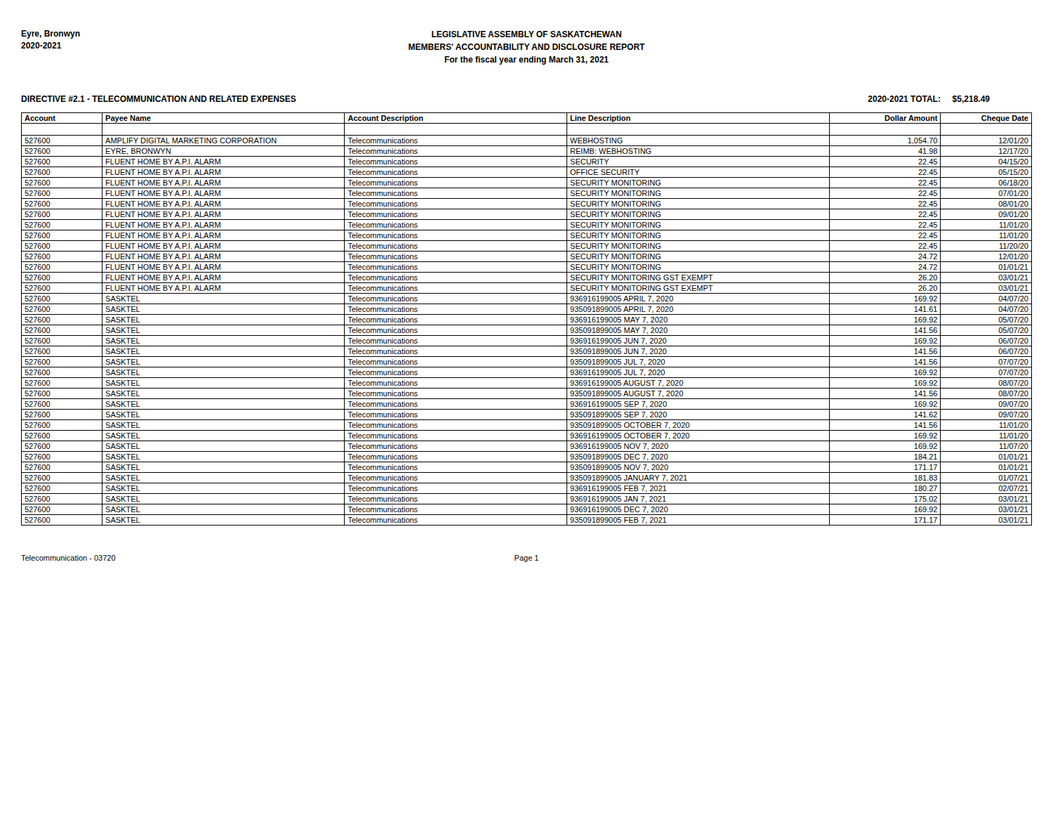Eyre, Bronwyn
2020-2021
LEGISLATIVE ASSEMBLY OF SASKATCHEWAN
MEMBERS' ACCOUNTABILITY AND DISCLOSURE REPORT
For the fiscal year ending March 31, 2021
DIRECTIVE #2.1 - TELECOMMUNICATION AND RELATED EXPENSES 2020-2021 TOTAL: $5,218.49
| Account | Payee Name | Account Description | Line Description | Dollar Amount | Cheque Date |
| --- | --- | --- | --- | --- | --- |
| 527600 | AMPLIFY DIGITAL MARKETING CORPORATION | Telecommunications | WEBHOSTING | 1,054.70 | 12/01/20 |
| 527600 | EYRE, BRONWYN | Telecommunications | REIMB: WEBHOSTING | 41.98 | 12/17/20 |
| 527600 | FLUENT HOME BY A.P.I. ALARM | Telecommunications | SECURITY | 22.45 | 04/15/20 |
| 527600 | FLUENT HOME BY A.P.I. ALARM | Telecommunications | OFFICE SECURITY | 22.45 | 05/15/20 |
| 527600 | FLUENT HOME BY A.P.I. ALARM | Telecommunications | SECURITY MONITORING | 22.45 | 06/18/20 |
| 527600 | FLUENT HOME BY A.P.I. ALARM | Telecommunications | SECURITY MONITORING | 22.45 | 07/01/20 |
| 527600 | FLUENT HOME BY A.P.I. ALARM | Telecommunications | SECURITY MONITORING | 22.45 | 08/01/20 |
| 527600 | FLUENT HOME BY A.P.I. ALARM | Telecommunications | SECURITY MONITORING | 22.45 | 09/01/20 |
| 527600 | FLUENT HOME BY A.P.I. ALARM | Telecommunications | SECURITY MONITORING | 22.45 | 11/01/20 |
| 527600 | FLUENT HOME BY A.P.I. ALARM | Telecommunications | SECURITY MONITORING | 22.45 | 11/01/20 |
| 527600 | FLUENT HOME BY A.P.I. ALARM | Telecommunications | SECURITY MONITORING | 22.45 | 11/20/20 |
| 527600 | FLUENT HOME BY A.P.I. ALARM | Telecommunications | SECURITY MONITORING | 24.72 | 12/01/20 |
| 527600 | FLUENT HOME BY A.P.I. ALARM | Telecommunications | SECURITY MONITORING | 24.72 | 01/01/21 |
| 527600 | FLUENT HOME BY A.P.I. ALARM | Telecommunications | SECURITY MONITORING GST EXEMPT | 26.20 | 03/01/21 |
| 527600 | FLUENT HOME BY A.P.I. ALARM | Telecommunications | SECURITY MONITORING GST EXEMPT | 26.20 | 03/01/21 |
| 527600 | SASKTEL | Telecommunications | 936916199005 APRIL 7, 2020 | 169.92 | 04/07/20 |
| 527600 | SASKTEL | Telecommunications | 935091899005 APRIL 7, 2020 | 141.61 | 04/07/20 |
| 527600 | SASKTEL | Telecommunications | 936916199005 MAY 7, 2020 | 169.92 | 05/07/20 |
| 527600 | SASKTEL | Telecommunications | 935091899005 MAY 7, 2020 | 141.56 | 05/07/20 |
| 527600 | SASKTEL | Telecommunications | 936916199005 JUN 7, 2020 | 169.92 | 06/07/20 |
| 527600 | SASKTEL | Telecommunications | 935091899005 JUN 7, 2020 | 141.56 | 06/07/20 |
| 527600 | SASKTEL | Telecommunications | 935091899005 JUL 7, 2020 | 141.56 | 07/07/20 |
| 527600 | SASKTEL | Telecommunications | 936916199005 JUL 7, 2020 | 169.92 | 07/07/20 |
| 527600 | SASKTEL | Telecommunications | 936916199005 AUGUST 7, 2020 | 169.92 | 08/07/20 |
| 527600 | SASKTEL | Telecommunications | 935091899005 AUGUST 7, 2020 | 141.56 | 08/07/20 |
| 527600 | SASKTEL | Telecommunications | 936916199005 SEP 7, 2020 | 169.92 | 09/07/20 |
| 527600 | SASKTEL | Telecommunications | 935091899005 SEP 7, 2020 | 141.62 | 09/07/20 |
| 527600 | SASKTEL | Telecommunications | 935091899005 OCTOBER 7, 2020 | 141.56 | 11/01/20 |
| 527600 | SASKTEL | Telecommunications | 936916199005 OCTOBER 7, 2020 | 169.92 | 11/01/20 |
| 527600 | SASKTEL | Telecommunications | 936916199005 NOV 7, 2020 | 169.92 | 11/07/20 |
| 527600 | SASKTEL | Telecommunications | 935091899005 DEC 7, 2020 | 184.21 | 01/01/21 |
| 527600 | SASKTEL | Telecommunications | 935091899005 NOV 7, 2020 | 171.17 | 01/01/21 |
| 527600 | SASKTEL | Telecommunications | 935091899005 JANUARY 7, 2021 | 181.83 | 01/07/21 |
| 527600 | SASKTEL | Telecommunications | 936916199005 FEB 7, 2021 | 180.27 | 02/07/21 |
| 527600 | SASKTEL | Telecommunications | 936916199005 JAN 7, 2021 | 175.02 | 03/01/21 |
| 527600 | SASKTEL | Telecommunications | 936916199005 DEC 7, 2020 | 169.92 | 03/01/21 |
| 527600 | SASKTEL | Telecommunications | 935091899005 FEB 7, 2021 | 171.17 | 03/01/21 |
Telecommunication - 03720 Page 1